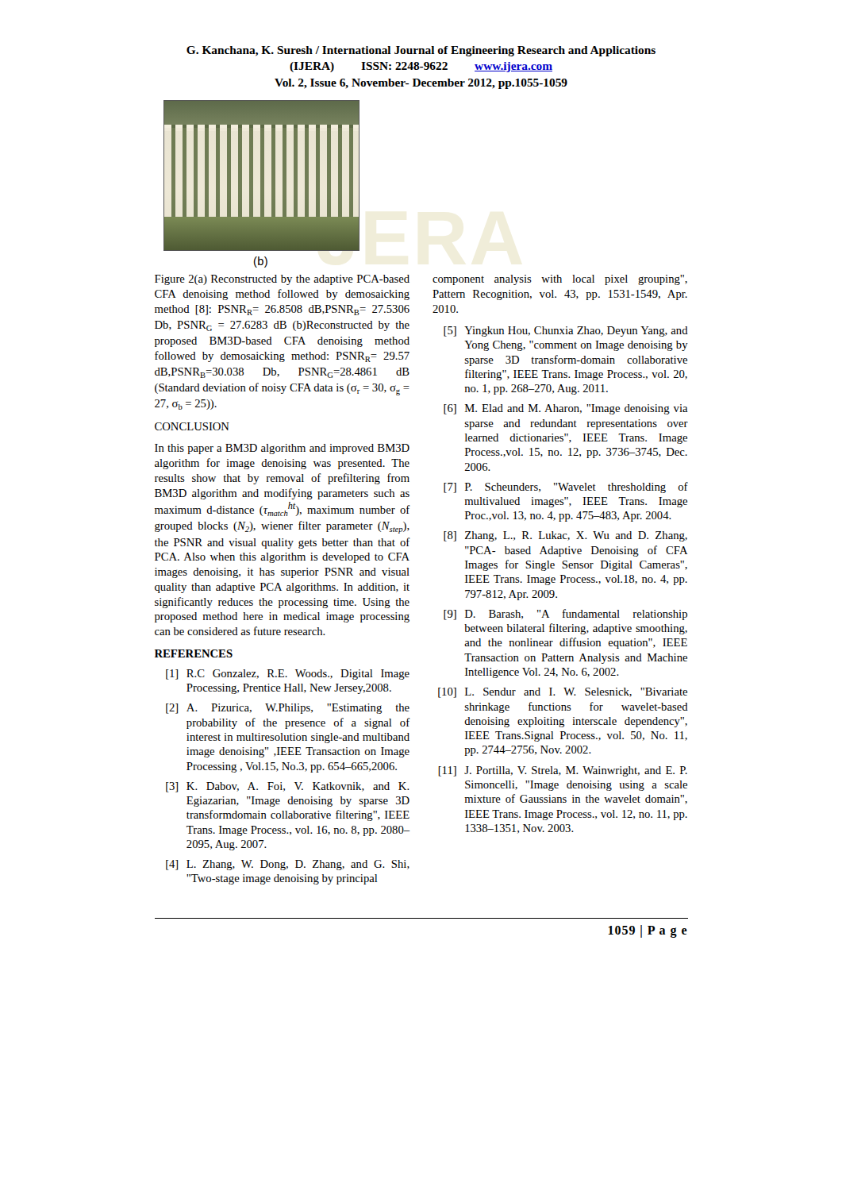G. Kanchana, K. Suresh / International Journal of Engineering Research and Applications
(IJERA) ISSN: 2248-9622 www.ijera.com
Vol. 2, Issue 6, November- December 2012, pp.1055-1059
JERA
(b)
Figure 2(a) Reconstructed by the adaptive PCA-based CFA denoising method followed by demosaicking method [8]: PSNRR= 26.8508 dB,PSNRB= 27.5306 Db, PSNRG = 27.6283 dB (b)Reconstructed by the proposed BM3D-based CFA denoising method followed by demosaicking method: PSNRR= 29.57 dB,PSNRB=30.038 Db, PSNRG=28.4861 dB (Standard deviation of noisy CFA data is (σr = 30, σg = 27, σb = 25)).
CONCLUSION
In this paper a BM3D algorithm and improved BM3D algorithm for image denoising was presented. The results show that by removal of prefiltering from BM3D algorithm and modifying parameters such as maximum d-distance (τmatchht), maximum number of grouped blocks (N2), wiener filter parameter (Nstep), the PSNR and visual quality gets better than that of PCA. Also when this algorithm is developed to CFA images denoising, it has superior PSNR and visual quality than adaptive PCA algorithms. In addition, it significantly reduces the processing time. Using the proposed method here in medical image processing can be considered as future research.
REFERENCES
[1] R.C Gonzalez, R.E. Woods., Digital Image Processing, Prentice Hall, New Jersey,2008.
[2] A. Pizurica, W.Philips, "Estimating the probability of the presence of a signal of interest in multiresolution single-and multiband image denoising" ,IEEE Transaction on Image Processing , Vol.15, No.3, pp. 654–665,2006.
[3] K. Dabov, A. Foi, V. Katkovnik, and K. Egiazarian, "Image denoising by sparse 3D transformdomain collaborative filtering", IEEE Trans. Image Process., vol. 16, no. 8, pp. 2080–2095, Aug. 2007.
[4] L. Zhang, W. Dong, D. Zhang, and G. Shi, "Two-stage image denoising by principal
component analysis with local pixel grouping", Pattern Recognition, vol. 43, pp. 1531-1549, Apr. 2010.
[5] Yingkun Hou, Chunxia Zhao, Deyun Yang, and Yong Cheng, "comment on Image denoising by sparse 3D transform-domain collaborative filtering", IEEE Trans. Image Process., vol. 20, no. 1, pp. 268–270, Aug. 2011.
[6] M. Elad and M. Aharon, "Image denoising via sparse and redundant representations over learned dictionaries", IEEE Trans. Image Process.,vol. 15, no. 12, pp. 3736–3745, Dec. 2006.
[7] P. Scheunders, "Wavelet thresholding of multivalued images", IEEE Trans. Image Proc.,vol. 13, no. 4, pp. 475–483, Apr. 2004.
[8] Zhang, L., R. Lukac, X. Wu and D. Zhang, "PCA- based Adaptive Denoising of CFA Images for Single Sensor Digital Cameras", IEEE Trans. Image Process., vol.18, no. 4, pp. 797-812, Apr. 2009.
[9] D. Barash, "A fundamental relationship between bilateral filtering, adaptive smoothing, and the nonlinear diffusion equation", IEEE Transaction on Pattern Analysis and Machine Intelligence Vol. 24, No. 6, 2002.
[10] L. Sendur and I. W. Selesnick, "Bivariate shrinkage functions for wavelet-based denoising exploiting interscale dependency", IEEE Trans.Signal Process., vol. 50, No. 11, pp. 2744–2756, Nov. 2002.
[11] J. Portilla, V. Strela, M. Wainwright, and E. P. Simoncelli, "Image denoising using a scale mixture of Gaussians in the wavelet domain", IEEE Trans. Image Process., vol. 12, no. 11, pp. 1338–1351, Nov. 2003.
1059 | P a g e